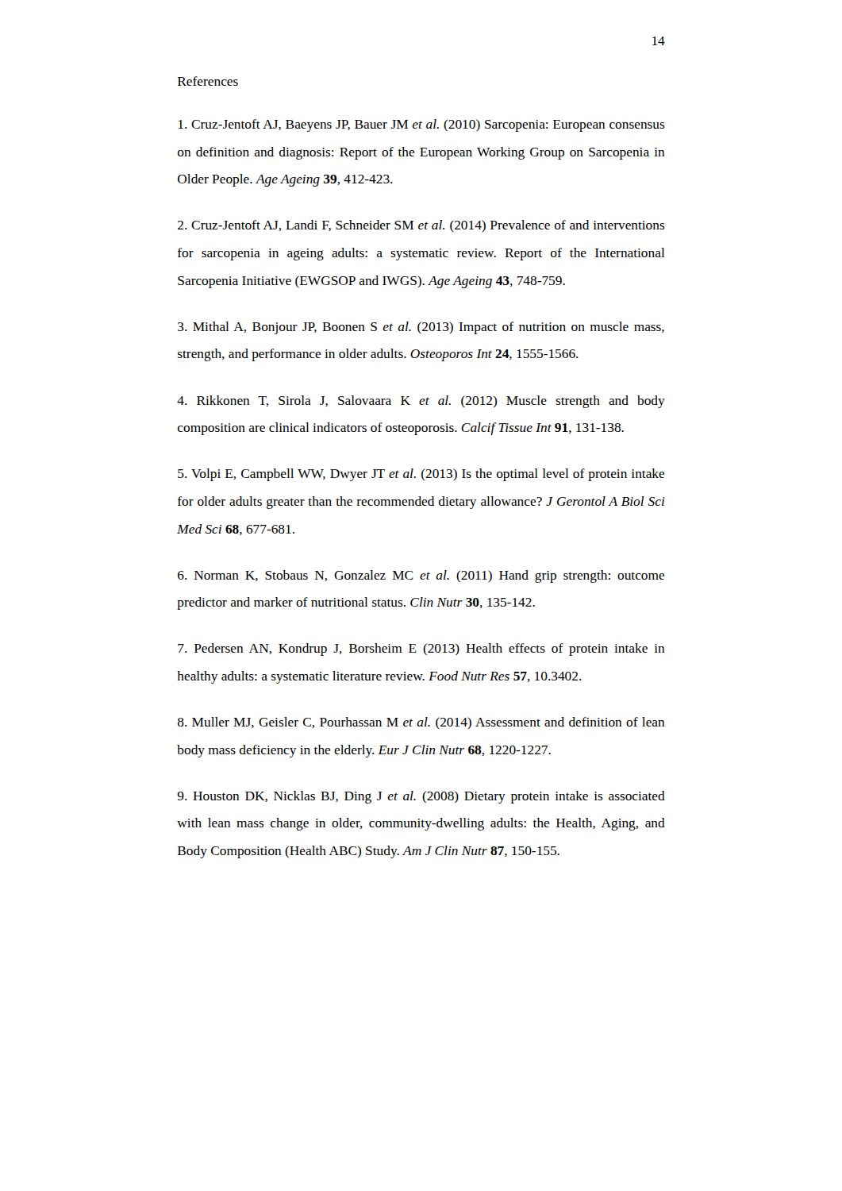14
References
1. Cruz-Jentoft AJ, Baeyens JP, Bauer JM et al. (2010) Sarcopenia: European consensus on definition and diagnosis: Report of the European Working Group on Sarcopenia in Older People. Age Ageing 39, 412-423.
2. Cruz-Jentoft AJ, Landi F, Schneider SM et al. (2014) Prevalence of and interventions for sarcopenia in ageing adults: a systematic review. Report of the International Sarcopenia Initiative (EWGSOP and IWGS). Age Ageing 43, 748-759.
3. Mithal A, Bonjour JP, Boonen S et al. (2013) Impact of nutrition on muscle mass, strength, and performance in older adults. Osteoporos Int 24, 1555-1566.
4. Rikkonen T, Sirola J, Salovaara K et al. (2012) Muscle strength and body composition are clinical indicators of osteoporosis. Calcif Tissue Int 91, 131-138.
5. Volpi E, Campbell WW, Dwyer JT et al. (2013) Is the optimal level of protein intake for older adults greater than the recommended dietary allowance? J Gerontol A Biol Sci Med Sci 68, 677-681.
6. Norman K, Stobaus N, Gonzalez MC et al. (2011) Hand grip strength: outcome predictor and marker of nutritional status. Clin Nutr 30, 135-142.
7. Pedersen AN, Kondrup J, Borsheim E (2013) Health effects of protein intake in healthy adults: a systematic literature review. Food Nutr Res 57, 10.3402.
8. Muller MJ, Geisler C, Pourhassan M et al. (2014) Assessment and definition of lean body mass deficiency in the elderly. Eur J Clin Nutr 68, 1220-1227.
9. Houston DK, Nicklas BJ, Ding J et al. (2008) Dietary protein intake is associated with lean mass change in older, community-dwelling adults: the Health, Aging, and Body Composition (Health ABC) Study. Am J Clin Nutr 87, 150-155.